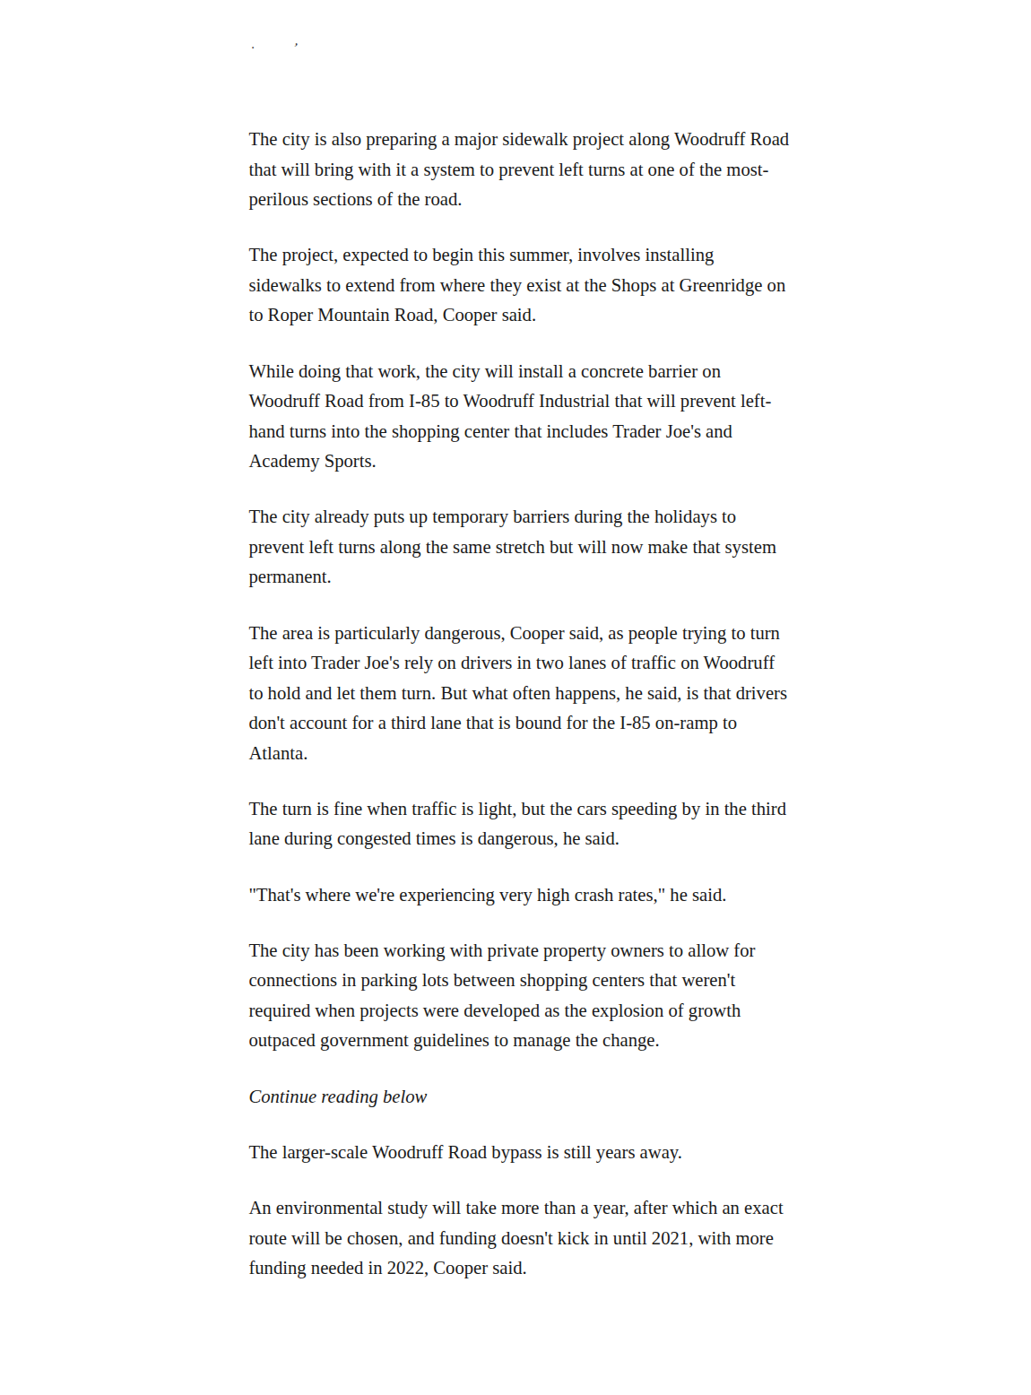. ,
The city is also preparing a major sidewalk project along Woodruff Road that will bring with it a system to prevent left turns at one of the most-perilous sections of the road.
The project, expected to begin this summer, involves installing sidewalks to extend from where they exist at the Shops at Greenridge on to Roper Mountain Road, Cooper said.
While doing that work, the city will install a concrete barrier on Woodruff Road from I-85 to Woodruff Industrial that will prevent left-hand turns into the shopping center that includes Trader Joe's and Academy Sports.
The city already puts up temporary barriers during the holidays to prevent left turns along the same stretch but will now make that system permanent.
The area is particularly dangerous, Cooper said, as people trying to turn left into Trader Joe's rely on drivers in two lanes of traffic on Woodruff to hold and let them turn. But what often happens, he said, is that drivers don't account for a third lane that is bound for the I-85 on-ramp to Atlanta.
The turn is fine when traffic is light, but the cars speeding by in the third lane during congested times is dangerous, he said.
"That's where we're experiencing very high crash rates," he said.
The city has been working with private property owners to allow for connections in parking lots between shopping centers that weren't required when projects were developed as the explosion of growth outpaced government guidelines to manage the change.
Continue reading below
The larger-scale Woodruff Road bypass is still years away.
An environmental study will take more than a year, after which an exact route will be chosen, and funding doesn't kick in until 2021, with more funding needed in 2022, Cooper said.